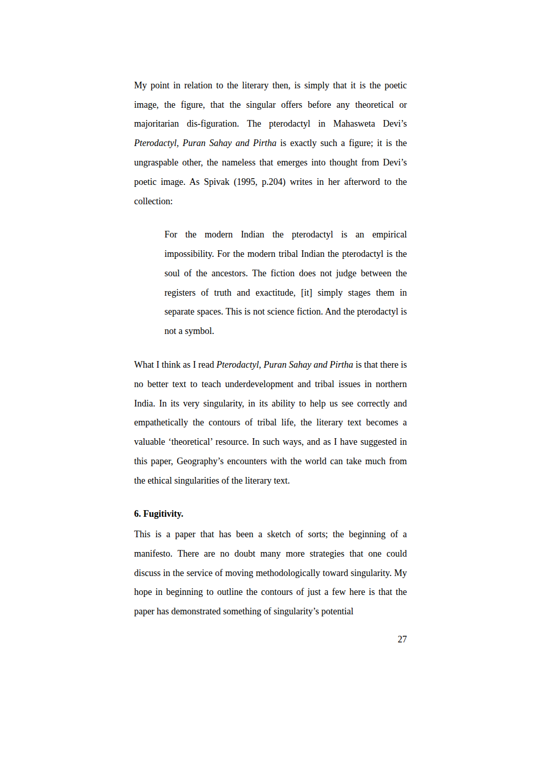My point in relation to the literary then, is simply that it is the poetic image, the figure, that the singular offers before any theoretical or majoritarian dis-figuration. The pterodactyl in Mahasweta Devi’s Pterodactyl, Puran Sahay and Pirtha is exactly such a figure; it is the ungraspable other, the nameless that emerges into thought from Devi’s poetic image. As Spivak (1995, p.204) writes in her afterword to the collection:
For the modern Indian the pterodactyl is an empirical impossibility. For the modern tribal Indian the pterodactyl is the soul of the ancestors. The fiction does not judge between the registers of truth and exactitude, [it] simply stages them in separate spaces. This is not science fiction. And the pterodactyl is not a symbol.
What I think as I read Pterodactyl, Puran Sahay and Pirtha is that there is no better text to teach underdevelopment and tribal issues in northern India. In its very singularity, in its ability to help us see correctly and empathetically the contours of tribal life, the literary text becomes a valuable ‘theoretical’ resource. In such ways, and as I have suggested in this paper, Geography’s encounters with the world can take much from the ethical singularities of the literary text.
6. Fugitivity.
This is a paper that has been a sketch of sorts; the beginning of a manifesto. There are no doubt many more strategies that one could discuss in the service of moving methodologically toward singularity. My hope in beginning to outline the contours of just a few here is that the paper has demonstrated something of singularity’s potential
27